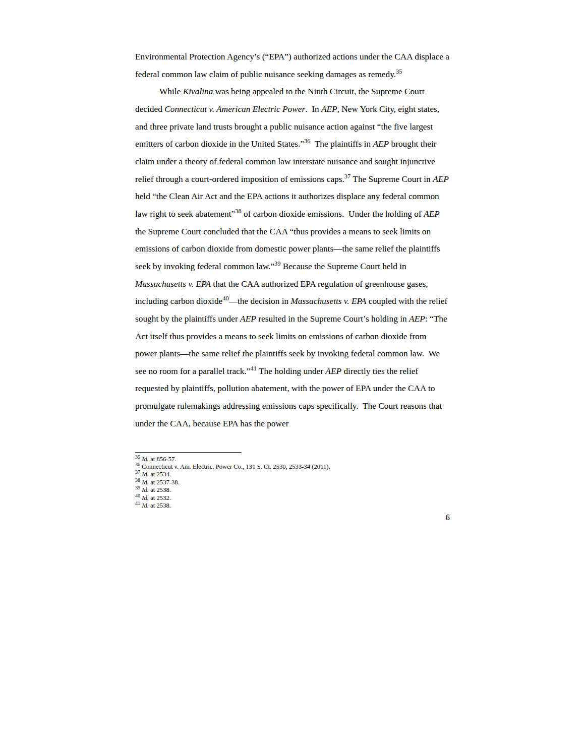Environmental Protection Agency’s (“EPA”) authorized actions under the CAA displace a federal common law claim of public nuisance seeking damages as remedy.35
While Kivalina was being appealed to the Ninth Circuit, the Supreme Court decided Connecticut v. American Electric Power. In AEP, New York City, eight states, and three private land trusts brought a public nuisance action against “the five largest emitters of carbon dioxide in the United States.”36 The plaintiffs in AEP brought their claim under a theory of federal common law interstate nuisance and sought injunctive relief through a court-ordered imposition of emissions caps.37 The Supreme Court in AEP held “the Clean Air Act and the EPA actions it authorizes displace any federal common law right to seek abatement”38 of carbon dioxide emissions. Under the holding of AEP the Supreme Court concluded that the CAA “thus provides a means to seek limits on emissions of carbon dioxide from domestic power plants—the same relief the plaintiffs seek by invoking federal common law.”39 Because the Supreme Court held in Massachusetts v. EPA that the CAA authorized EPA regulation of greenhouse gases, including carbon dioxide40—the decision in Massachusetts v. EPA coupled with the relief sought by the plaintiffs under AEP resulted in the Supreme Court’s holding in AEP: “The Act itself thus provides a means to seek limits on emissions of carbon dioxide from power plants—the same relief the plaintiffs seek by invoking federal common law. We see no room for a parallel track.”41 The holding under AEP directly ties the relief requested by plaintiffs, pollution abatement, with the power of EPA under the CAA to promulgate rulemakings addressing emissions caps specifically. The Court reasons that under the CAA, because EPA has the power
35 Id. at 856-57.
36 Connecticut v. Am. Electric. Power Co., 131 S. Ct. 2530, 2533-34 (2011).
37 Id. at 2534.
38 Id. at 2537-38.
39 Id. at 2538.
40 Id. at 2532.
41 Id. at 2538.
6